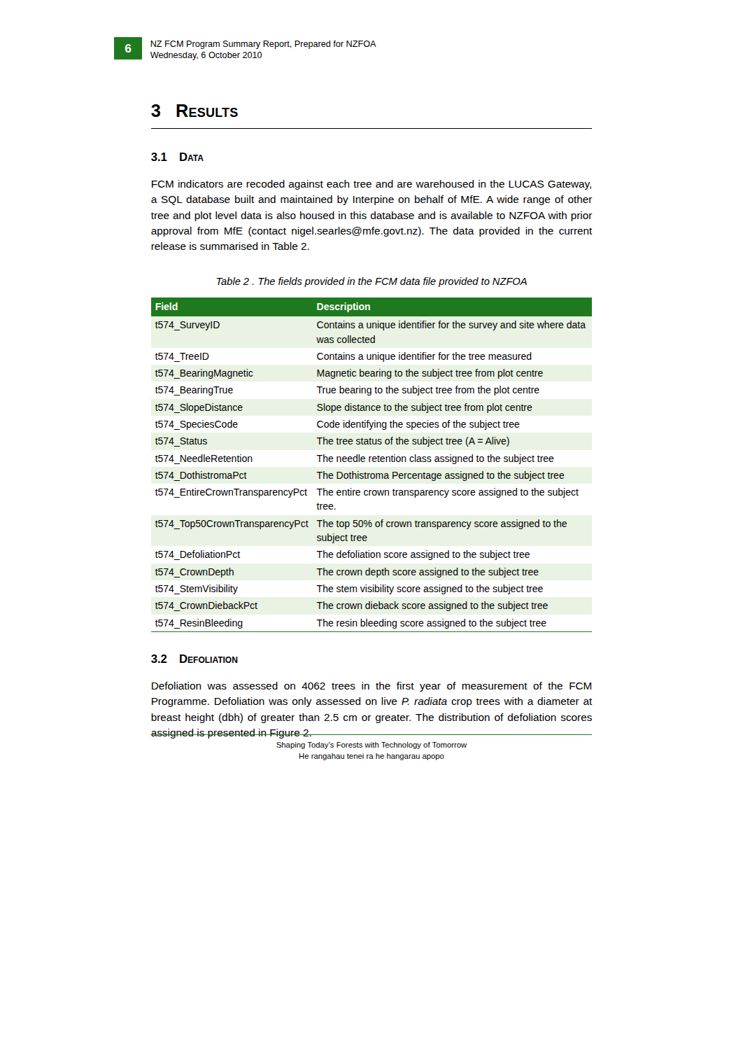6
NZ FCM Program Summary Report, Prepared for NZFOA
Wednesday, 6 October 2010
3 Results
3.1 Data
FCM indicators are recoded against each tree and are warehoused in the LUCAS Gateway, a SQL database built and maintained by Interpine on behalf of MfE. A wide range of other tree and plot level data is also housed in this database and is available to NZFOA with prior approval from MfE (contact nigel.searles@mfe.govt.nz). The data provided in the current release is summarised in Table 2.
Table 2 . The fields provided in the FCM data file provided to NZFOA
| Field | Description |
| --- | --- |
| t574_SurveyID | Contains a unique identifier for the survey and site where data was collected |
| t574_TreeID | Contains a unique identifier for the tree measured |
| t574_BearingMagnetic | Magnetic bearing to the subject tree from plot centre |
| t574_BearingTrue | True bearing to the subject tree from the plot centre |
| t574_SlopeDistance | Slope distance to the subject tree from plot centre |
| t574_SpeciesCode | Code identifying the species of the subject tree |
| t574_Status | The tree status of the subject tree (A = Alive) |
| t574_NeedleRetention | The needle retention class assigned to the subject tree |
| t574_DothistromaPct | The Dothistroma Percentage assigned to the subject tree |
| t574_EntireCrownTransparencyPct | The entire crown transparency score assigned to the subject tree. |
| t574_Top50CrownTransparencyPct | The top 50% of crown transparency score assigned to the subject tree |
| t574_DefoliationPct | The defoliation score assigned to the subject tree |
| t574_CrownDepth | The crown depth score assigned to the subject tree |
| t574_StemVisibility | The stem visibility score assigned to the subject tree |
| t574_CrownDiebackPct | The crown dieback score assigned to the subject tree |
| t574_ResinBleeding | The resin bleeding score assigned to the subject tree |
3.2 Defoliation
Defoliation was assessed on 4062 trees in the first year of measurement of the FCM Programme. Defoliation was only assessed on live P. radiata crop trees with a diameter at breast height (dbh) of greater than 2.5 cm or greater. The distribution of defoliation scores assigned is presented in Figure 2.
Shaping Today’s Forests with Technology of Tomorrow
He rangahau tenei ra he hangarau apopo